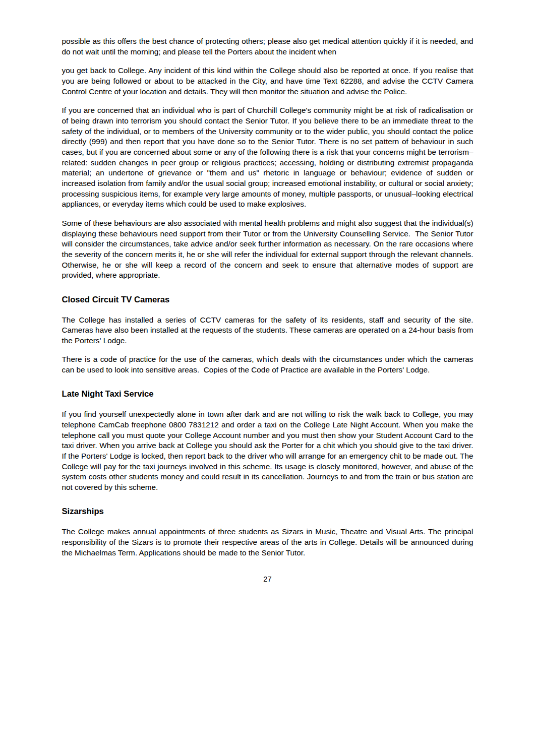possible as this offers the best chance of protecting others; please also get medical attention quickly if it is needed, and do not wait until the morning; and please tell the Porters about the incident when
you get back to College. Any incident of this kind within the College should also be reported at once. If you realise that you are being followed or about to be attacked in the City, and have time Text 62288, and advise the CCTV Camera Control Centre of your location and details. They will then monitor the situation and advise the Police.
If you are concerned that an individual who is part of Churchill College's community might be at risk of radicalisation or of being drawn into terrorism you should contact the Senior Tutor. If you believe there to be an immediate threat to the safety of the individual, or to members of the University community or to the wider public, you should contact the police directly (999) and then report that you have done so to the Senior Tutor. There is no set pattern of behaviour in such cases, but if you are concerned about some or any of the following there is a risk that your concerns might be terrorism–related: sudden changes in peer group or religious practices; accessing, holding or distributing extremist propaganda material; an undertone of grievance or "them and us" rhetoric in language or behaviour; evidence of sudden or increased isolation from family and/or the usual social group; increased emotional instability, or cultural or social anxiety; processing suspicious items, for example very large amounts of money, multiple passports, or unusual–looking electrical appliances, or everyday items which could be used to make explosives.
Some of these behaviours are also associated with mental health problems and might also suggest that the individual(s) displaying these behaviours need support from their Tutor or from the University Counselling Service. The Senior Tutor will consider the circumstances, take advice and/or seek further information as necessary. On the rare occasions where the severity of the concern merits it, he or she will refer the individual for external support through the relevant channels. Otherwise, he or she will keep a record of the concern and seek to ensure that alternative modes of support are provided, where appropriate.
Closed Circuit TV Cameras
The College has installed a series of CCTV cameras for the safety of its residents, staff and security of the site. Cameras have also been installed at the requests of the students. These cameras are operated on a 24-hour basis from the Porters' Lodge.
There is a code of practice for the use of the cameras, which deals with the circumstances under which the cameras can be used to look into sensitive areas. Copies of the Code of Practice are available in the Porters' Lodge.
Late Night Taxi Service
If you find yourself unexpectedly alone in town after dark and are not willing to risk the walk back to College, you may telephone CamCab freephone 0800 7831212 and order a taxi on the College Late Night Account. When you make the telephone call you must quote your College Account number and you must then show your Student Account Card to the taxi driver. When you arrive back at College you should ask the Porter for a chit which you should give to the taxi driver. If the Porters' Lodge is locked, then report back to the driver who will arrange for an emergency chit to be made out. The College will pay for the taxi journeys involved in this scheme. Its usage is closely monitored, however, and abuse of the system costs other students money and could result in its cancellation. Journeys to and from the train or bus station are not covered by this scheme.
Sizarships
The College makes annual appointments of three students as Sizars in Music, Theatre and Visual Arts. The principal responsibility of the Sizars is to promote their respective areas of the arts in College. Details will be announced during the Michaelmas Term. Applications should be made to the Senior Tutor.
27